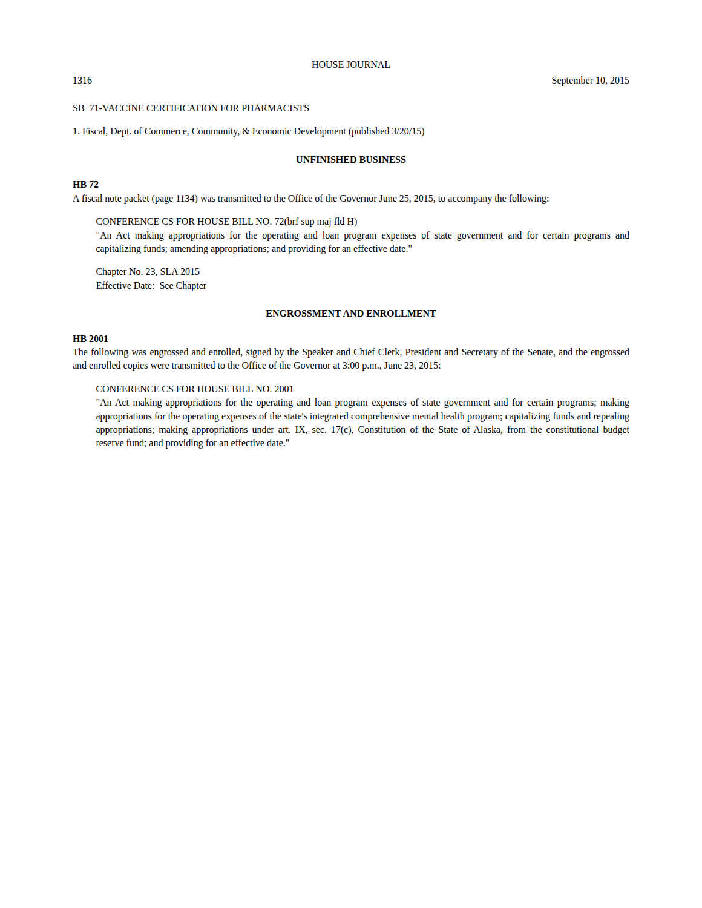HOUSE JOURNAL
1316 September 10, 2015
SB 71-VACCINE CERTIFICATION FOR PHARMACISTS
1. Fiscal, Dept. of Commerce, Community, & Economic Development (published 3/20/15)
UNFINISHED BUSINESS
HB 72
A fiscal note packet (page 1134) was transmitted to the Office of the Governor June 25, 2015, to accompany the following:
CONFERENCE CS FOR HOUSE BILL NO. 72(brf sup maj fld H)
"An Act making appropriations for the operating and loan program expenses of state government and for certain programs and capitalizing funds; amending appropriations; and providing for an effective date."
Chapter No. 23, SLA 2015
Effective Date: See Chapter
ENGROSSMENT AND ENROLLMENT
HB 2001
The following was engrossed and enrolled, signed by the Speaker and Chief Clerk, President and Secretary of the Senate, and the engrossed and enrolled copies were transmitted to the Office of the Governor at 3:00 p.m., June 23, 2015:
CONFERENCE CS FOR HOUSE BILL NO. 2001
"An Act making appropriations for the operating and loan program expenses of state government and for certain programs; making appropriations for the operating expenses of the state's integrated comprehensive mental health program; capitalizing funds and repealing appropriations; making appropriations under art. IX, sec. 17(c), Constitution of the State of Alaska, from the constitutional budget reserve fund; and providing for an effective date."